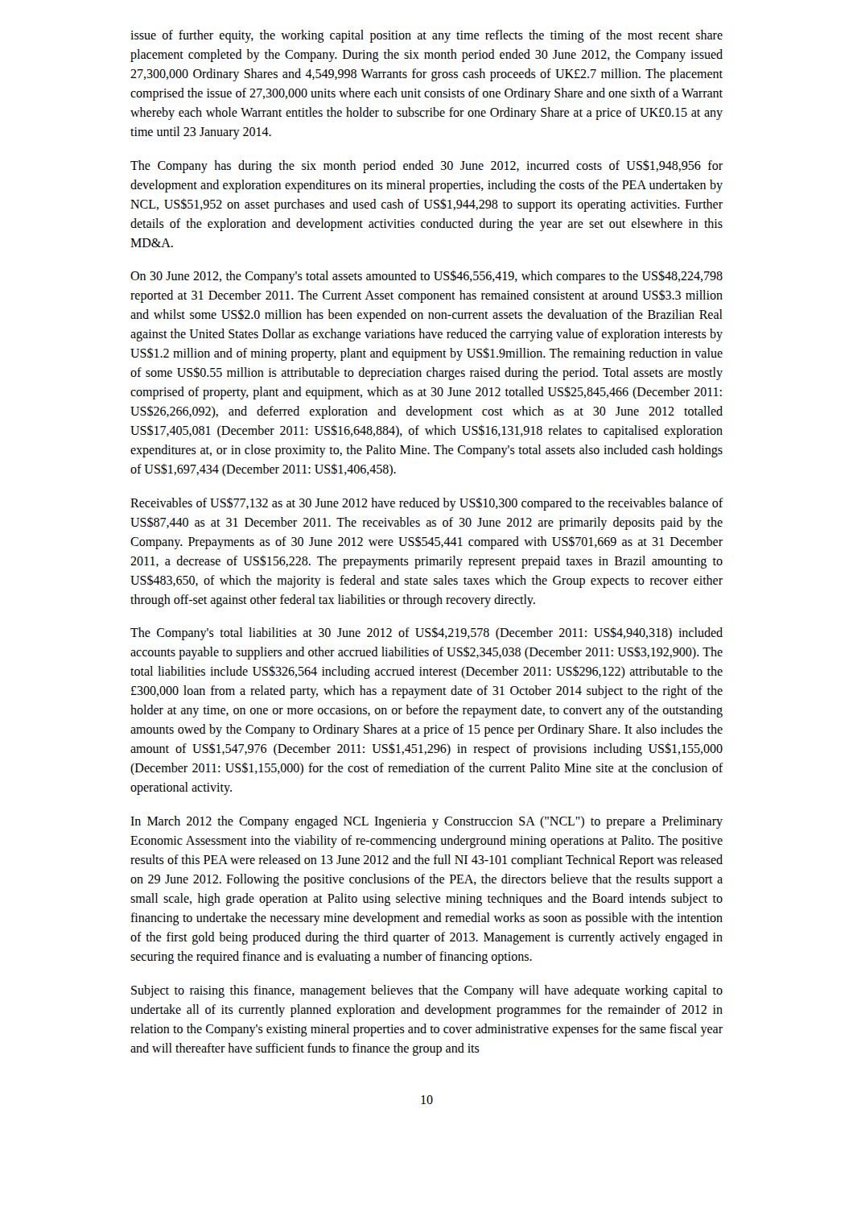issue of further equity, the working capital position at any time reflects the timing of the most recent share placement completed by the Company. During the six month period ended 30 June 2012, the Company issued 27,300,000 Ordinary Shares and 4,549,998 Warrants for gross cash proceeds of UK£2.7 million. The placement comprised the issue of 27,300,000 units where each unit consists of one Ordinary Share and one sixth of a Warrant whereby each whole Warrant entitles the holder to subscribe for one Ordinary Share at a price of UK£0.15 at any time until 23 January 2014.
The Company has during the six month period ended 30 June 2012, incurred costs of US$1,948,956 for development and exploration expenditures on its mineral properties, including the costs of the PEA undertaken by NCL, US$51,952 on asset purchases and used cash of US$1,944,298 to support its operating activities. Further details of the exploration and development activities conducted during the year are set out elsewhere in this MD&A.
On 30 June 2012, the Company's total assets amounted to US$46,556,419, which compares to the US$48,224,798 reported at 31 December 2011. The Current Asset component has remained consistent at around US$3.3 million and whilst some US$2.0 million has been expended on non-current assets the devaluation of the Brazilian Real against the United States Dollar as exchange variations have reduced the carrying value of exploration interests by US$1.2 million and of mining property, plant and equipment by US$1.9million. The remaining reduction in value of some US$0.55 million is attributable to depreciation charges raised during the period. Total assets are mostly comprised of property, plant and equipment, which as at 30 June 2012 totalled US$25,845,466 (December 2011: US$26,266,092), and deferred exploration and development cost which as at 30 June 2012 totalled US$17,405,081 (December 2011: US$16,648,884), of which US$16,131,918 relates to capitalised exploration expenditures at, or in close proximity to, the Palito Mine. The Company's total assets also included cash holdings of US$1,697,434 (December 2011: US$1,406,458).
Receivables of US$77,132 as at 30 June 2012 have reduced by US$10,300 compared to the receivables balance of US$87,440 as at 31 December 2011. The receivables as of 30 June 2012 are primarily deposits paid by the Company. Prepayments as of 30 June 2012 were US$545,441 compared with US$701,669 as at 31 December 2011, a decrease of US$156,228. The prepayments primarily represent prepaid taxes in Brazil amounting to US$483,650, of which the majority is federal and state sales taxes which the Group expects to recover either through off-set against other federal tax liabilities or through recovery directly.
The Company's total liabilities at 30 June 2012 of US$4,219,578 (December 2011: US$4,940,318) included accounts payable to suppliers and other accrued liabilities of US$2,345,038 (December 2011: US$3,192,900). The total liabilities include US$326,564 including accrued interest (December 2011: US$296,122) attributable to the £300,000 loan from a related party, which has a repayment date of 31 October 2014 subject to the right of the holder at any time, on one or more occasions, on or before the repayment date, to convert any of the outstanding amounts owed by the Company to Ordinary Shares at a price of 15 pence per Ordinary Share. It also includes the amount of US$1,547,976 (December 2011: US$1,451,296) in respect of provisions including US$1,155,000 (December 2011: US$1,155,000) for the cost of remediation of the current Palito Mine site at the conclusion of operational activity.
In March 2012 the Company engaged NCL Ingenieria y Construccion SA ("NCL") to prepare a Preliminary Economic Assessment into the viability of re-commencing underground mining operations at Palito. The positive results of this PEA were released on 13 June 2012 and the full NI 43-101 compliant Technical Report was released on 29 June 2012. Following the positive conclusions of the PEA, the directors believe that the results support a small scale, high grade operation at Palito using selective mining techniques and the Board intends subject to financing to undertake the necessary mine development and remedial works as soon as possible with the intention of the first gold being produced during the third quarter of 2013. Management is currently actively engaged in securing the required finance and is evaluating a number of financing options.
Subject to raising this finance, management believes that the Company will have adequate working capital to undertake all of its currently planned exploration and development programmes for the remainder of 2012 in relation to the Company's existing mineral properties and to cover administrative expenses for the same fiscal year and will thereafter have sufficient funds to finance the group and its
10